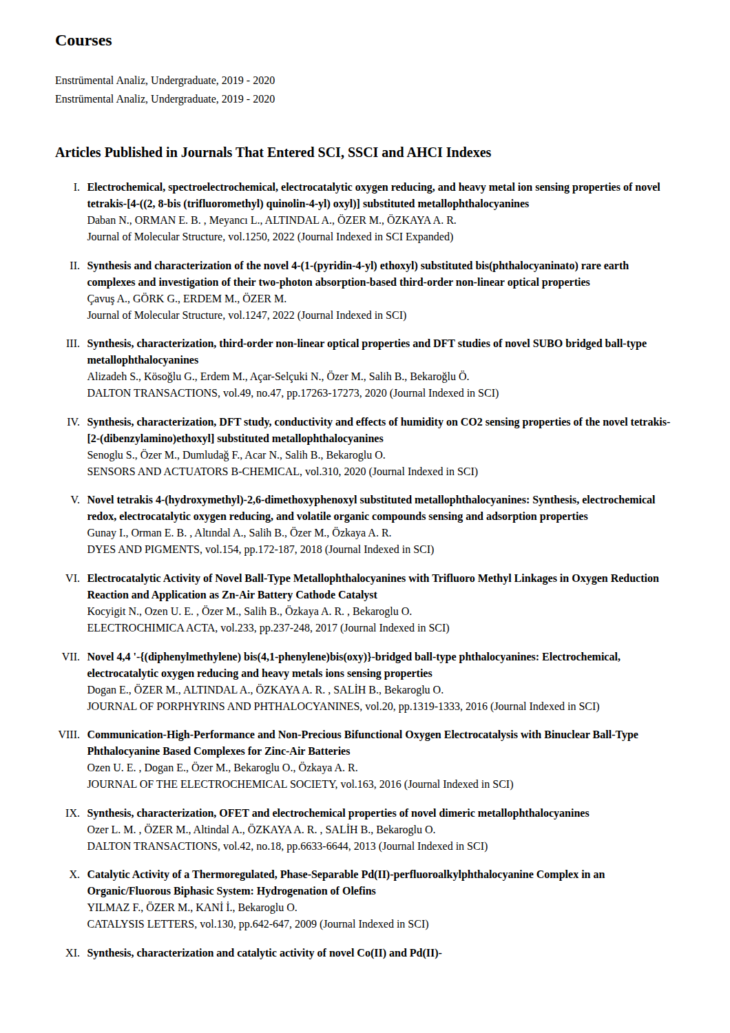Courses
Enstrümental Analiz, Undergraduate, 2019 - 2020
Enstrümental Analiz, Undergraduate, 2019 - 2020
Articles Published in Journals That Entered SCI, SSCI and AHCI Indexes
Electrochemical, spectroelectrochemical, electrocatalytic oxygen reducing, and heavy metal ion sensing properties of novel tetrakis-[4-((2, 8-bis (trifluoromethyl) quinolin-4-yl) oxyl)] substituted metallophthalocyanines Daban N., ORMAN E. B. , Meyancı L., ALTINDAL A., ÖZER M., ÖZKAYA A. R. Journal of Molecular Structure, vol.1250, 2022 (Journal Indexed in SCI Expanded)
Synthesis and characterization of the novel 4-(1-(pyridin-4-yl) ethoxyl) substituted bis(phthalocyaninato) rare earth complexes and investigation of their two-photon absorption-based third-order non-linear optical properties Çavuş A., GÖRK G., ERDEM M., ÖZER M. Journal of Molecular Structure, vol.1247, 2022 (Journal Indexed in SCI)
Synthesis, characterization, third-order non-linear optical properties and DFT studies of novel SUBO bridged ball-type metallophthalocyanines Alizadeh S., Kösoğlu G., Erdem M., Açar-Selçuki N., Özer M., Salih B., Bekaroğlu Ö. DALTON TRANSACTIONS, vol.49, no.47, pp.17263-17273, 2020 (Journal Indexed in SCI)
Synthesis, characterization, DFT study, conductivity and effects of humidity on CO2 sensing properties of the novel tetrakis- [2-(dibenzylamino)ethoxyl] substituted metallophthalocyanines Senoglu S., Özer M., Dumludağ F., Acar N., Salih B., Bekaroglu O. SENSORS AND ACTUATORS B-CHEMICAL, vol.310, 2020 (Journal Indexed in SCI)
Novel tetrakis 4-(hydroxymethyl)-2,6-dimethoxyphenoxyl substituted metallophthalocyanines: Synthesis, electrochemical redox, electrocatalytic oxygen reducing, and volatile organic compounds sensing and adsorption properties Gunay I., Orman E. B. , Altındal A., Salih B., Özer M., Özkaya A. R. DYES AND PIGMENTS, vol.154, pp.172-187, 2018 (Journal Indexed in SCI)
Electrocatalytic Activity of Novel Ball-Type Metallophthalocyanines with Trifluoro Methyl Linkages in Oxygen Reduction Reaction and Application as Zn-Air Battery Cathode Catalyst Kocyigit N., Ozen U. E. , Özer M., Salih B., Özkaya A. R. , Bekaroglu O. ELECTROCHIMICA ACTA, vol.233, pp.237-248, 2017 (Journal Indexed in SCI)
Novel 4,4 '-{(diphenylmethylene) bis(4,1-phenylene)bis(oxy)}-bridged ball-type phthalocyanines: Electrochemical, electrocatalytic oxygen reducing and heavy metals ions sensing properties Dogan E., ÖZER M., ALTINDAL A., ÖZKAYA A. R. , SALİH B., Bekaroglu O. JOURNAL OF PORPHYRINS AND PHTHALOCYANINES, vol.20, pp.1319-1333, 2016 (Journal Indexed in SCI)
Communication-High-Performance and Non-Precious Bifunctional Oxygen Electrocatalysis with Binuclear Ball-Type Phthalocyanine Based Complexes for Zinc-Air Batteries Ozen U. E. , Dogan E., Özer M., Bekaroglu O., Özkaya A. R. JOURNAL OF THE ELECTROCHEMICAL SOCIETY, vol.163, 2016 (Journal Indexed in SCI)
Synthesis, characterization, OFET and electrochemical properties of novel dimeric metallophthalocyanines Ozer L. M. , ÖZER M., Altindal A., ÖZKAYA A. R. , SALİH B., Bekaroglu O. DALTON TRANSACTIONS, vol.42, no.18, pp.6633-6644, 2013 (Journal Indexed in SCI)
Catalytic Activity of a Thermoregulated, Phase-Separable Pd(II)-perfluoroalkylphthalocyanine Complex in an Organic/Fluorous Biphasic System: Hydrogenation of Olefins YILMAZ F., ÖZER M., KANİ İ., Bekaroglu O. CATALYSIS LETTERS, vol.130, pp.642-647, 2009 (Journal Indexed in SCI)
Synthesis, characterization and catalytic activity of novel Co(II) and Pd(II)-